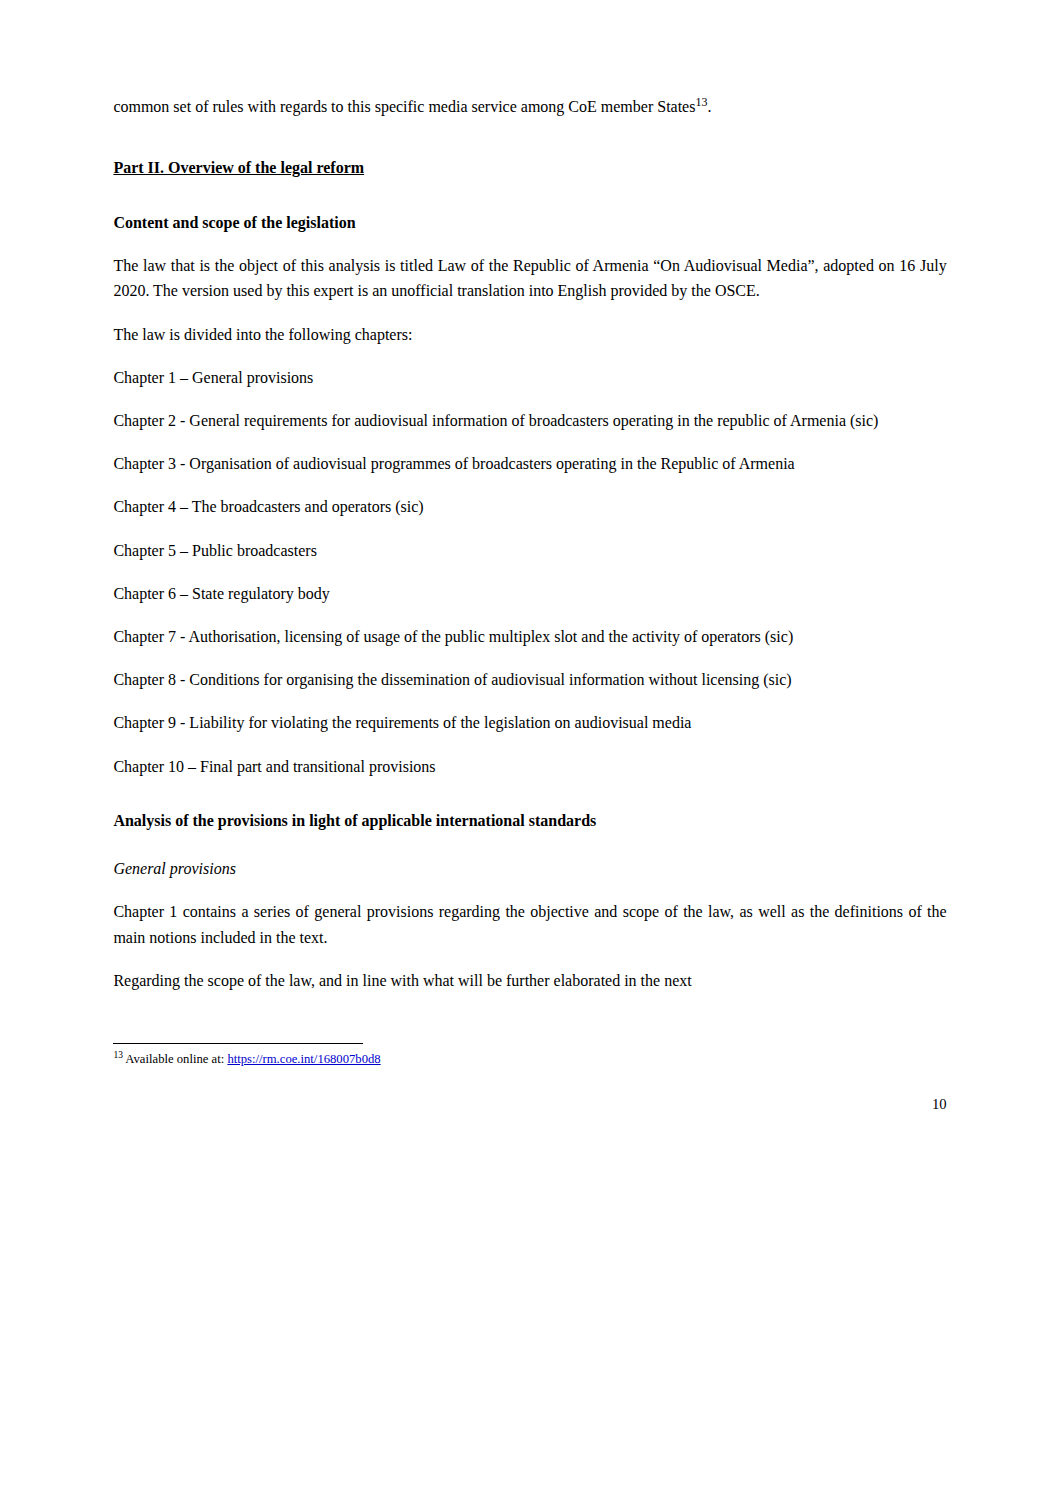common set of rules with regards to this specific media service among CoE member States13.
Part II. Overview of the legal reform
Content and scope of the legislation
The law that is the object of this analysis is titled Law of the Republic of Armenia “On Audiovisual Media”, adopted on 16 July 2020. The version used by this expert is an unofficial translation into English provided by the OSCE.
The law is divided into the following chapters:
Chapter 1 – General provisions
Chapter 2 - General requirements for audiovisual information of broadcasters operating in the republic of Armenia (sic)
Chapter 3 - Organisation of audiovisual programmes of broadcasters operating in the Republic of Armenia
Chapter 4 – The broadcasters and operators (sic)
Chapter 5 – Public broadcasters
Chapter 6 – State regulatory body
Chapter 7 - Authorisation, licensing of usage of the public multiplex slot and the activity of operators (sic)
Chapter 8 - Conditions for organising the dissemination of audiovisual information without licensing (sic)
Chapter 9 - Liability for violating the requirements of the legislation on audiovisual media
Chapter 10 – Final part and transitional provisions
Analysis of the provisions in light of applicable international standards
General provisions
Chapter 1 contains a series of general provisions regarding the objective and scope of the law, as well as the definitions of the main notions included in the text.
Regarding the scope of the law, and in line with what will be further elaborated in the next
13 Available online at: https://rm.coe.int/168007b0d8
10